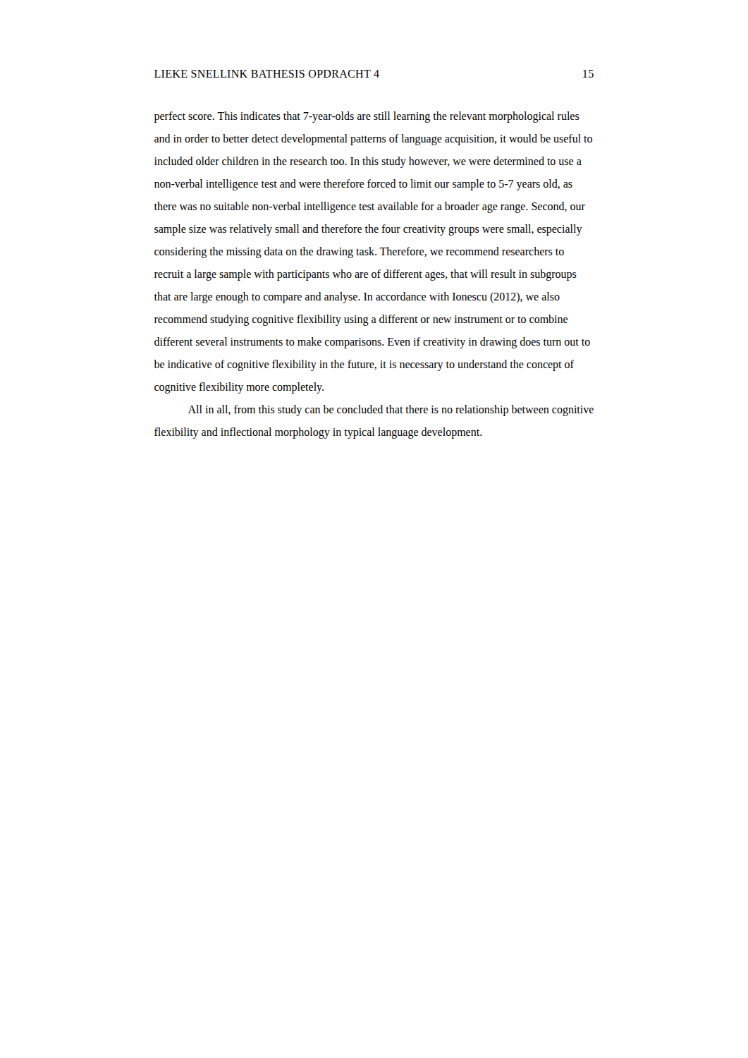Lieke Snellink Bathesis Opdracht 4 15
perfect score. This indicates that 7-year-olds are still learning the relevant morphological rules and in order to better detect developmental patterns of language acquisition, it would be useful to included older children in the research too. In this study however, we were determined to use a non-verbal intelligence test and were therefore forced to limit our sample to 5-7 years old, as there was no suitable non-verbal intelligence test available for a broader age range. Second, our sample size was relatively small and therefore the four creativity groups were small, especially considering the missing data on the drawing task. Therefore, we recommend researchers to recruit a large sample with participants who are of different ages, that will result in subgroups that are large enough to compare and analyse. In accordance with Ionescu (2012), we also recommend studying cognitive flexibility using a different or new instrument or to combine different several instruments to make comparisons. Even if creativity in drawing does turn out to be indicative of cognitive flexibility in the future, it is necessary to understand the concept of cognitive flexibility more completely.
All in all, from this study can be concluded that there is no relationship between cognitive flexibility and inflectional morphology in typical language development.